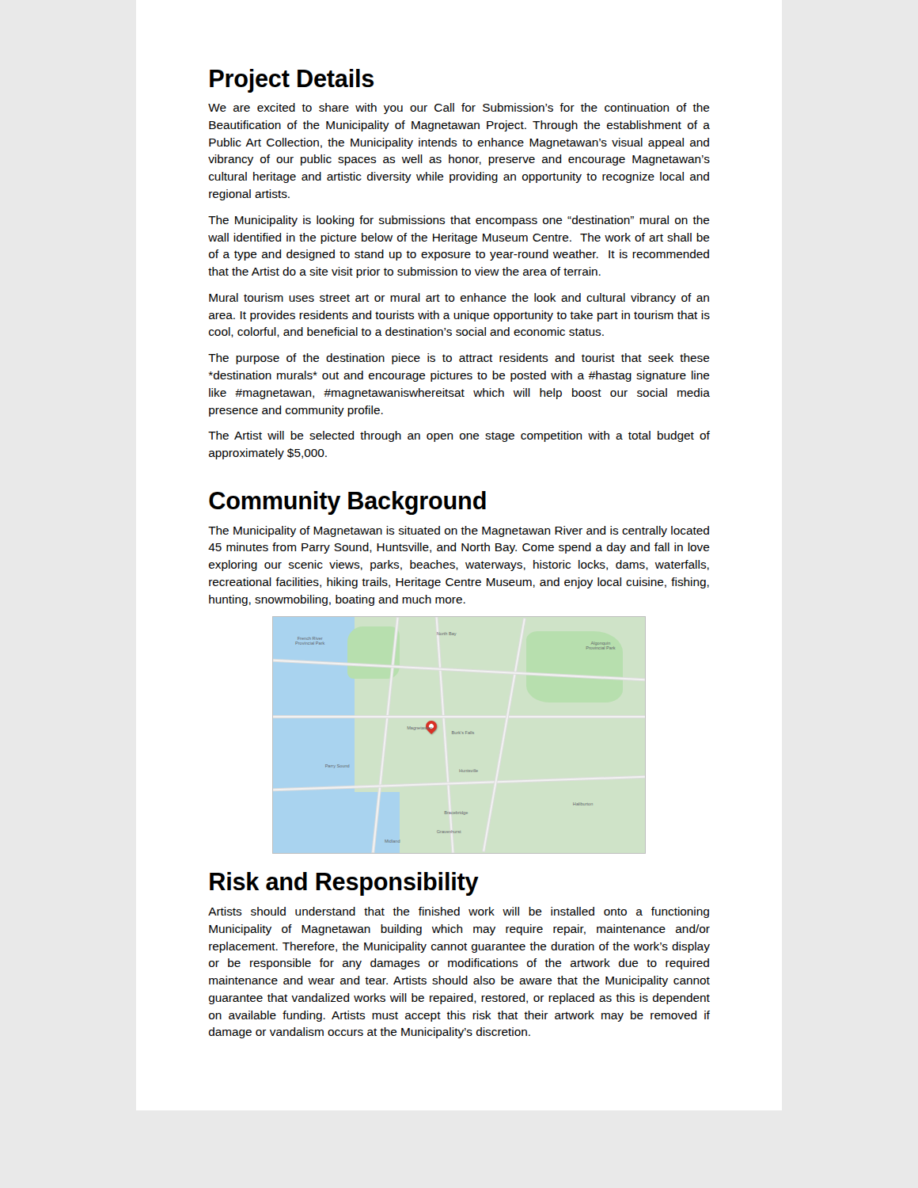Project Details
We are excited to share with you our Call for Submission’s for the continuation of the Beautification of the Municipality of Magnetawan Project. Through the establishment of a Public Art Collection, the Municipality intends to enhance Magnetawan’s visual appeal and vibrancy of our public spaces as well as honor, preserve and encourage Magnetawan’s cultural heritage and artistic diversity while providing an opportunity to recognize local and regional artists.
The Municipality is looking for submissions that encompass one “destination” mural on the wall identified in the picture below of the Heritage Museum Centre. The work of art shall be of a type and designed to stand up to exposure to year-round weather. It is recommended that the Artist do a site visit prior to submission to view the area of terrain.
Mural tourism uses street art or mural art to enhance the look and cultural vibrancy of an area. It provides residents and tourists with a unique opportunity to take part in tourism that is cool, colorful, and beneficial to a destination’s social and economic status.
The purpose of the destination piece is to attract residents and tourist that seek these *destination murals* out and encourage pictures to be posted with a #hastag signature line like #magnetawan, #magnetawaniswhereitsat which will help boost our social media presence and community profile.
The Artist will be selected through an open one stage competition with a total budget of approximately $5,000.
Community Background
The Municipality of Magnetawan is situated on the Magnetawan River and is centrally located 45 minutes from Parry Sound, Huntsville, and North Bay. Come spend a day and fall in love exploring our scenic views, parks, beaches, waterways, historic locks, dams, waterfalls, recreational facilities, hiking trails, Heritage Centre Museum, and enjoy local cuisine, fishing, hunting, snowmobiling, boating and much more.
French River
Provincial Park North Bay Algonquin
Provincial Park Magnetawan Burk's Falls Parry Sound Huntsville Bracebridge Gravenhurst Haliburton Midland
Risk and Responsibility
Artists should understand that the finished work will be installed onto a functioning Municipality of Magnetawan building which may require repair, maintenance and/or replacement. Therefore, the Municipality cannot guarantee the duration of the work’s display or be responsible for any damages or modifications of the artwork due to required maintenance and wear and tear. Artists should also be aware that the Municipality cannot guarantee that vandalized works will be repaired, restored, or replaced as this is dependent on available funding. Artists must accept this risk that their artwork may be removed if damage or vandalism occurs at the Municipality’s discretion.